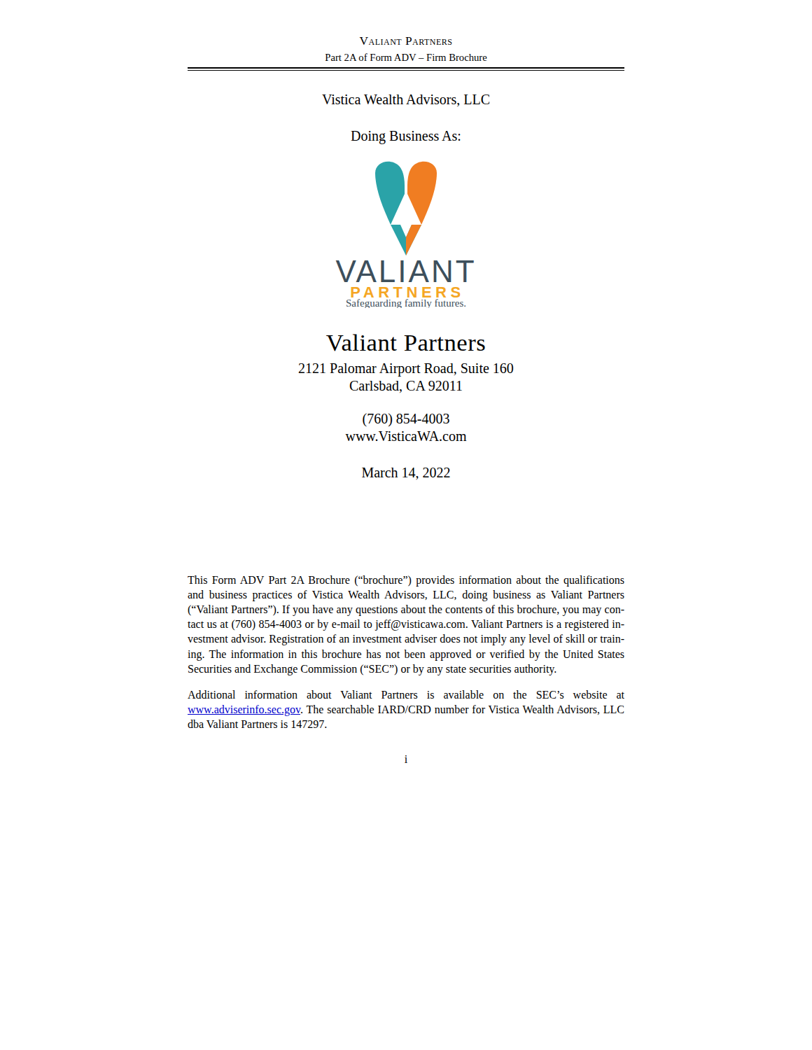Valiant Partners
Part 2A of Form ADV – Firm Brochure
Vistica Wealth Advisors, LLC
Doing Business As:
VALIANT PARTNERS Safeguarding family futures.
Valiant Partners
2121 Palomar Airport Road, Suite 160
Carlsbad, CA 92011
(760) 854-4003
www.VisticaWA.com
March 14, 2022
This Form ADV Part 2A Brochure (“brochure”) provides information about the qualifications and business practices of Vistica Wealth Advisors, LLC, doing business as Valiant Partners (“Valiant Partners”). If you have any questions about the contents of this brochure, you may contact us at (760) 854-4003 or by e-mail to jeff@visticawa.com. Valiant Partners is a registered investment advisor. Registration of an investment adviser does not imply any level of skill or training. The information in this brochure has not been approved or verified by the United States Securities and Exchange Commission (“SEC”) or by any state securities authority.
Additional information about Valiant Partners is available on the SEC’s website at www.adviserinfo.sec.gov. The searchable IARD/CRD number for Vistica Wealth Advisors, LLC dba Valiant Partners is 147297.
i